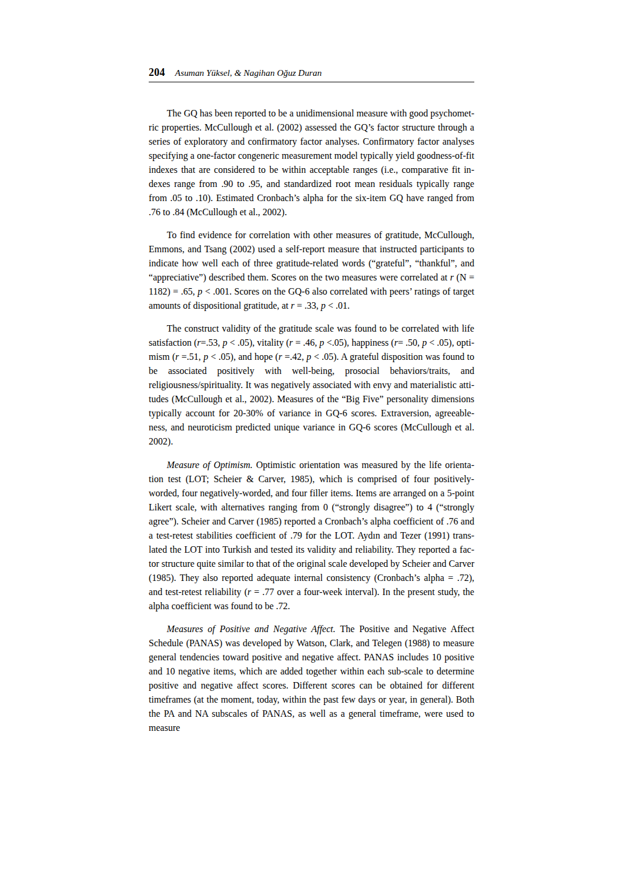204 Asuman Yüksel, & Nagihan Oğuz Duran
The GQ has been reported to be a unidimensional measure with good psychometric properties. McCullough et al. (2002) assessed the GQ’s factor structure through a series of exploratory and confirmatory factor analyses. Confirmatory factor analyses specifying a one-factor congeneric measurement model typically yield goodness-of-fit indexes that are considered to be within acceptable ranges (i.e., comparative fit indexes range from .90 to .95, and standardized root mean residuals typically range from .05 to .10). Estimated Cronbach’s alpha for the six-item GQ have ranged from .76 to .84 (McCullough et al., 2002).
To find evidence for correlation with other measures of gratitude, McCullough, Emmons, and Tsang (2002) used a self-report measure that instructed participants to indicate how well each of three gratitude-related words (“grateful”, “thankful”, and “appreciative”) described them. Scores on the two measures were correlated at r (N = 1182) = .65, p < .001. Scores on the GQ-6 also correlated with peers’ ratings of target amounts of dispositional gratitude, at r = .33, p < .01.
The construct validity of the gratitude scale was found to be correlated with life satisfaction (r=.53, p < .05), vitality (r = .46, p <.05), happiness (r= .50, p < .05), optimism (r =.51, p < .05), and hope (r =.42, p < .05). A grateful disposition was found to be associated positively with well-being, prosocial behaviors/traits, and religiousness/spirituality. It was negatively associated with envy and materialistic attitudes (McCullough et al., 2002). Measures of the “Big Five” personality dimensions typically account for 20-30% of variance in GQ-6 scores. Extraversion, agreeableness, and neuroticism predicted unique variance in GQ-6 scores (McCullough et al. 2002).
Measure of Optimism. Optimistic orientation was measured by the life orientation test (LOT; Scheier & Carver, 1985), which is comprised of four positively-worded, four negatively-worded, and four filler items. Items are arranged on a 5-point Likert scale, with alternatives ranging from 0 (“strongly disagree”) to 4 (“strongly agree”). Scheier and Carver (1985) reported a Cronbach’s alpha coefficient of .76 and a test-retest stabilities coefficient of .79 for the LOT. Aydın and Tezer (1991) translated the LOT into Turkish and tested its validity and reliability. They reported a factor structure quite similar to that of the original scale developed by Scheier and Carver (1985). They also reported adequate internal consistency (Cronbach’s alpha = .72), and test-retest reliability (r = .77 over a four-week interval). In the present study, the alpha coefficient was found to be .72.
Measures of Positive and Negative Affect. The Positive and Negative Affect Schedule (PANAS) was developed by Watson, Clark, and Telegen (1988) to measure general tendencies toward positive and negative affect. PANAS includes 10 positive and 10 negative items, which are added together within each sub-scale to determine positive and negative affect scores. Different scores can be obtained for different timeframes (at the moment, today, within the past few days or year, in general). Both the PA and NA subscales of PANAS, as well as a general timeframe, were used to measure